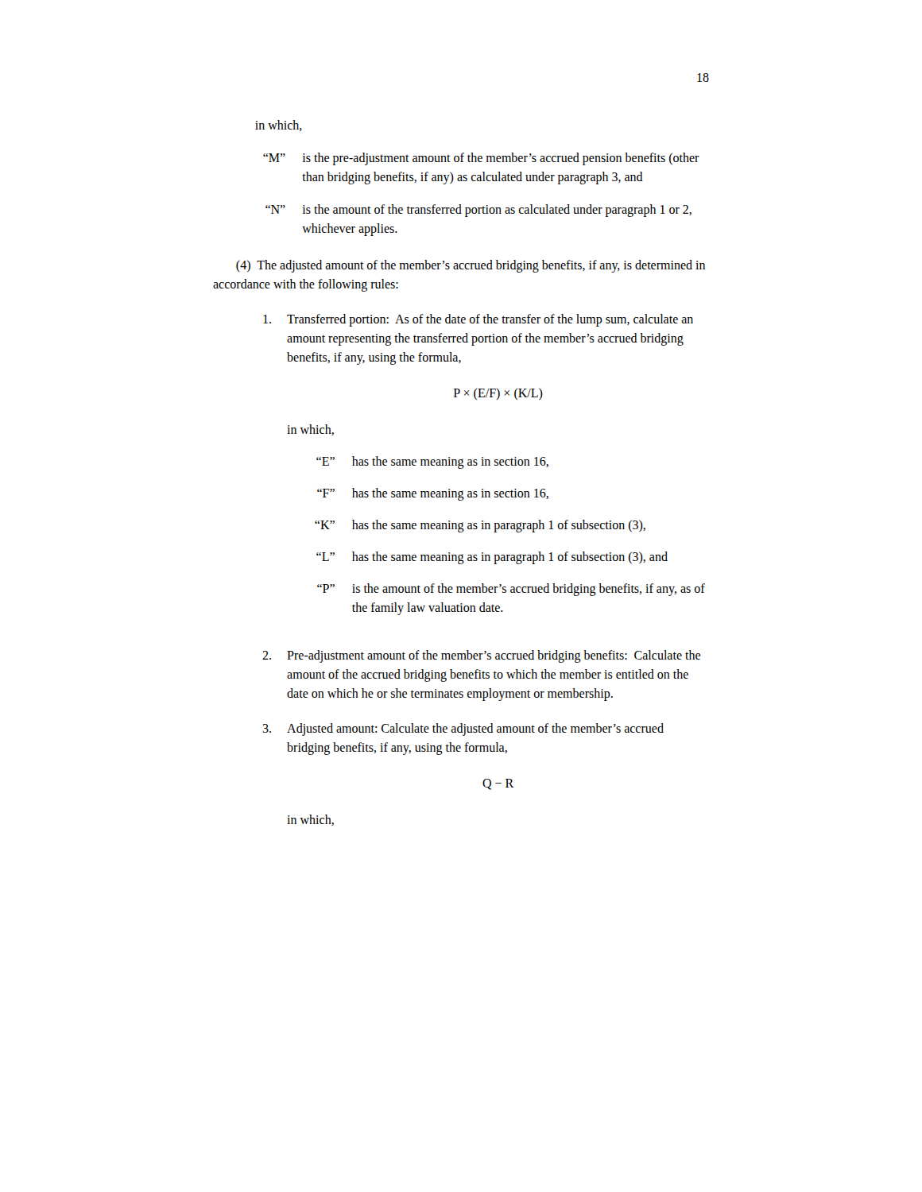18
in which,
“M”
is the pre-adjustment amount of the member’s accrued pension benefits (other than bridging benefits, if any) as calculated under paragraph 3, and
“N”
is the amount of the transferred portion as calculated under paragraph 1 or 2, whichever applies.
(4) The adjusted amount of the member’s accrued bridging benefits, if any, is determined in accordance with the following rules:
1.
Transferred portion: As of the date of the transfer of the lump sum, calculate an amount representing the transferred portion of the member’s accrued bridging benefits, if any, using the formula,
P × (E/F) × (K/L)
in which,
“E”
has the same meaning as in section 16,
“F”
has the same meaning as in section 16,
“K”
has the same meaning as in paragraph 1 of subsection (3),
“L”
has the same meaning as in paragraph 1 of subsection (3), and
“P”
is the amount of the member’s accrued bridging benefits, if any, as of the family law valuation date.
2.
Pre-adjustment amount of the member’s accrued bridging benefits: Calculate the amount of the accrued bridging benefits to which the member is entitled on the date on which he or she terminates employment or membership.
3.
Adjusted amount: Calculate the adjusted amount of the member’s accrued bridging benefits, if any, using the formula,
Q − R
in which,